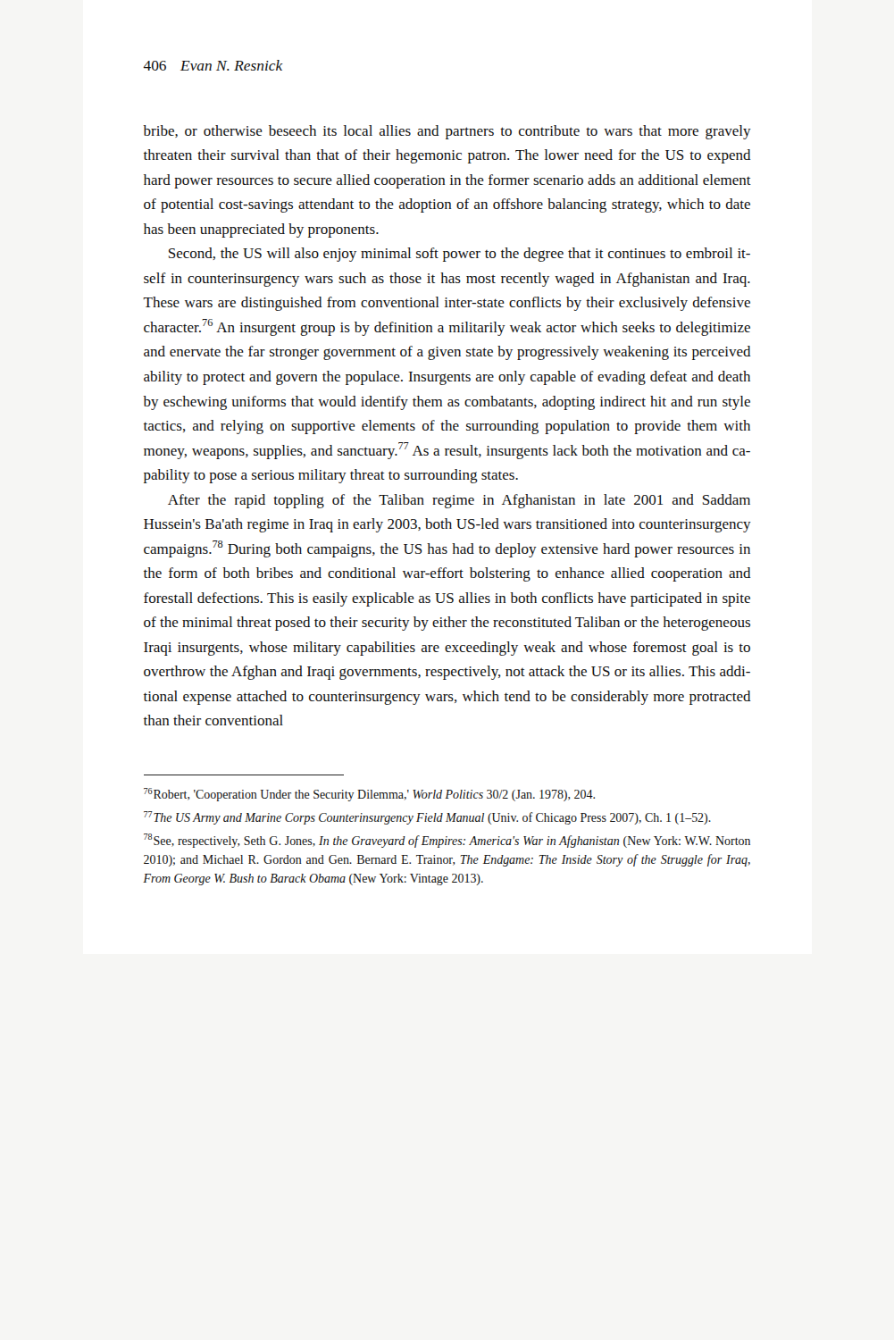406 Evan N. Resnick
bribe, or otherwise beseech its local allies and partners to contribute to wars that more gravely threaten their survival than that of their hegemonic patron. The lower need for the US to expend hard power resources to secure allied cooperation in the former scenario adds an additional element of potential cost-savings attendant to the adoption of an offshore balancing strategy, which to date has been unappreciated by proponents.
Second, the US will also enjoy minimal soft power to the degree that it continues to embroil itself in counterinsurgency wars such as those it has most recently waged in Afghanistan and Iraq. These wars are distinguished from conventional inter-state conflicts by their exclusively defensive character.76 An insurgent group is by definition a militarily weak actor which seeks to delegitimize and enervate the far stronger government of a given state by progressively weakening its perceived ability to protect and govern the populace. Insurgents are only capable of evading defeat and death by eschewing uniforms that would identify them as combatants, adopting indirect hit and run style tactics, and relying on supportive elements of the surrounding population to provide them with money, weapons, supplies, and sanctuary.77 As a result, insurgents lack both the motivation and capability to pose a serious military threat to surrounding states.
After the rapid toppling of the Taliban regime in Afghanistan in late 2001 and Saddam Hussein's Ba'ath regime in Iraq in early 2003, both US-led wars transitioned into counterinsurgency campaigns.78 During both campaigns, the US has had to deploy extensive hard power resources in the form of both bribes and conditional war-effort bolstering to enhance allied cooperation and forestall defections. This is easily explicable as US allies in both conflicts have participated in spite of the minimal threat posed to their security by either the reconstituted Taliban or the heterogeneous Iraqi insurgents, whose military capabilities are exceedingly weak and whose foremost goal is to overthrow the Afghan and Iraqi governments, respectively, not attack the US or its allies. This additional expense attached to counterinsurgency wars, which tend to be considerably more protracted than their conventional
76Robert, 'Cooperation Under the Security Dilemma,' World Politics 30/2 (Jan. 1978), 204.
77The US Army and Marine Corps Counterinsurgency Field Manual (Univ. of Chicago Press 2007), Ch. 1 (1–52).
78See, respectively, Seth G. Jones, In the Graveyard of Empires: America's War in Afghanistan (New York: W.W. Norton 2010); and Michael R. Gordon and Gen. Bernard E. Trainor, The Endgame: The Inside Story of the Struggle for Iraq, From George W. Bush to Barack Obama (New York: Vintage 2013).